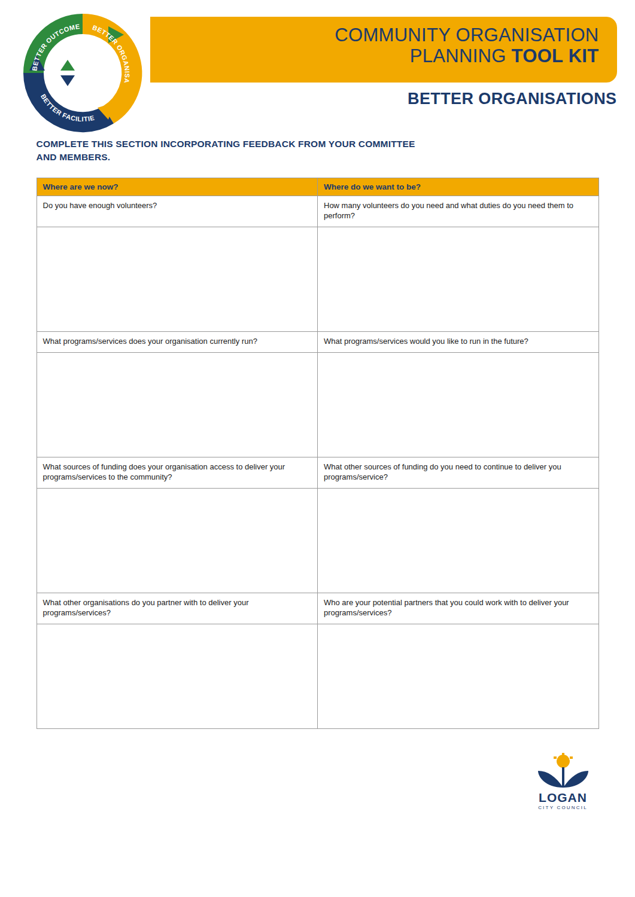COMMUNITY ORGANISATION
PLANNING TOOL KIT
BETTER ORGANISATIONS
BETTER OUTCOMES BETTER ORGANISATIONS BETTER FACILITIES
COMPLETE THIS SECTION INCORPORATING FEEDBACK FROM YOUR COMMITTEE
AND MEMBERS.
| Where are we now? | Where do we want to be? |
| --- | --- |
| Do you have enough volunteers? | How many volunteers do you need and what duties do you need them to perform? |
| What programs/services does your organisation currently run? | What programs/services would you like to run in the future? |
| What sources of funding does your organisation access to deliver your programs/services to the community? | What other sources of funding do you need to continue to deliver you programs/service? |
| What other organisations do you partner with to deliver your programs/services? | Who are your potential partners that you could work with to deliver your programs/services? |
LOGAN
CITY COUNCIL